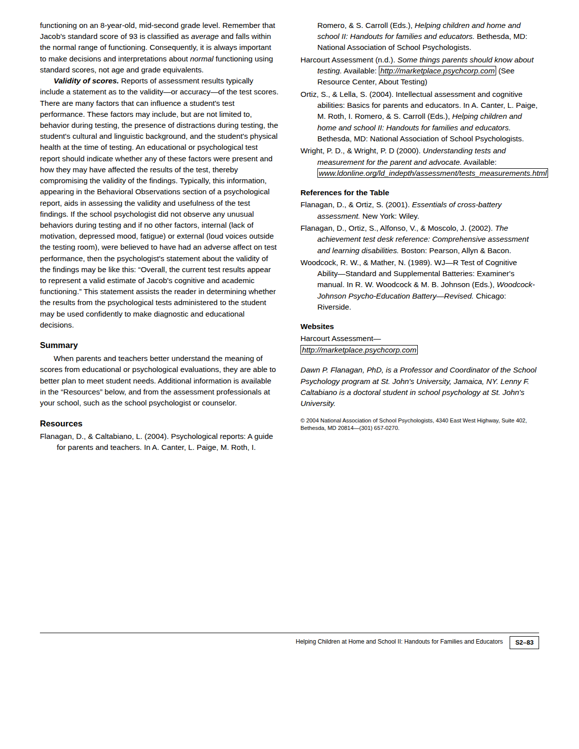functioning on an 8-year-old, mid-second grade level. Remember that Jacob's standard score of 93 is classified as average and falls within the normal range of functioning. Consequently, it is always important to make decisions and interpretations about normal functioning using standard scores, not age and grade equivalents.
Validity of scores. Reports of assessment results typically include a statement as to the validity—or accuracy—of the test scores. There are many factors that can influence a student's test performance. These factors may include, but are not limited to, behavior during testing, the presence of distractions during testing, the student's cultural and linguistic background, and the student's physical health at the time of testing. An educational or psychological test report should indicate whether any of these factors were present and how they may have affected the results of the test, thereby compromising the validity of the findings. Typically, this information, appearing in the Behavioral Observations section of a psychological report, aids in assessing the validity and usefulness of the test findings. If the school psychologist did not observe any unusual behaviors during testing and if no other factors, internal (lack of motivation, depressed mood, fatigue) or external (loud voices outside the testing room), were believed to have had an adverse affect on test performance, then the psychologist's statement about the validity of the findings may be like this: “Overall, the current test results appear to represent a valid estimate of Jacob's cognitive and academic functioning.” This statement assists the reader in determining whether the results from the psychological tests administered to the student may be used confidently to make diagnostic and educational decisions.
Summary
When parents and teachers better understand the meaning of scores from educational or psychological evaluations, they are able to better plan to meet student needs. Additional information is available in the “Resources” below, and from the assessment professionals at your school, such as the school psychologist or counselor.
Resources
Flanagan, D., & Caltabiano, L. (2004). Psychological reports: A guide for parents and teachers. In A. Canter, L. Paige, M. Roth, I. Romero, & S. Carroll (Eds.), Helping children and home and school II: Handouts for families and educators. Bethesda, MD: National Association of School Psychologists.
Harcourt Assessment (n.d.). Some things parents should know about testing. Available: http://marketplace.psychcorp.com (See Resource Center, About Testing)
Ortiz, S., & Lella, S. (2004). Intellectual assessment and cognitive abilities: Basics for parents and educators. In A. Canter, L. Paige, M. Roth, I. Romero, & S. Carroll (Eds.), Helping children and home and school II: Handouts for families and educators. Bethesda, MD: National Association of School Psychologists.
Wright, P. D., & Wright, P. D (2000). Understanding tests and measurement for the parent and advocate. Available: www.ldonline.org/ld_indepth/assessment/tests_measurements.html
References for the Table
Flanagan, D., & Ortiz, S. (2001). Essentials of cross-battery assessment. New York: Wiley.
Flanagan, D., Ortiz, S., Alfonso, V., & Moscolo, J. (2002). The achievement test desk reference: Comprehensive assessment and learning disabilities. Boston: Pearson, Allyn & Bacon.
Woodcock, R. W., & Mather, N. (1989). WJ—R Test of Cognitive Ability—Standard and Supplemental Batteries: Examiner's manual. In R. W. Woodcock & M. B. Johnson (Eds.), Woodcock-Johnson Psycho-Education Battery—Revised. Chicago: Riverside.
Websites
Harcourt Assessment—
http://marketplace.psychcorp.com
Dawn P. Flanagan, PhD, is a Professor and Coordinator of the School Psychology program at St. John's University, Jamaica, NY. Lenny F. Caltabiano is a doctoral student in school psychology at St. John's University.
© 2004 National Association of School Psychologists, 4340 East West Highway, Suite 402, Bethesda, MD 20814—(301) 657-0270.
Helping Children at Home and School II: Handouts for Families and Educators S2–83